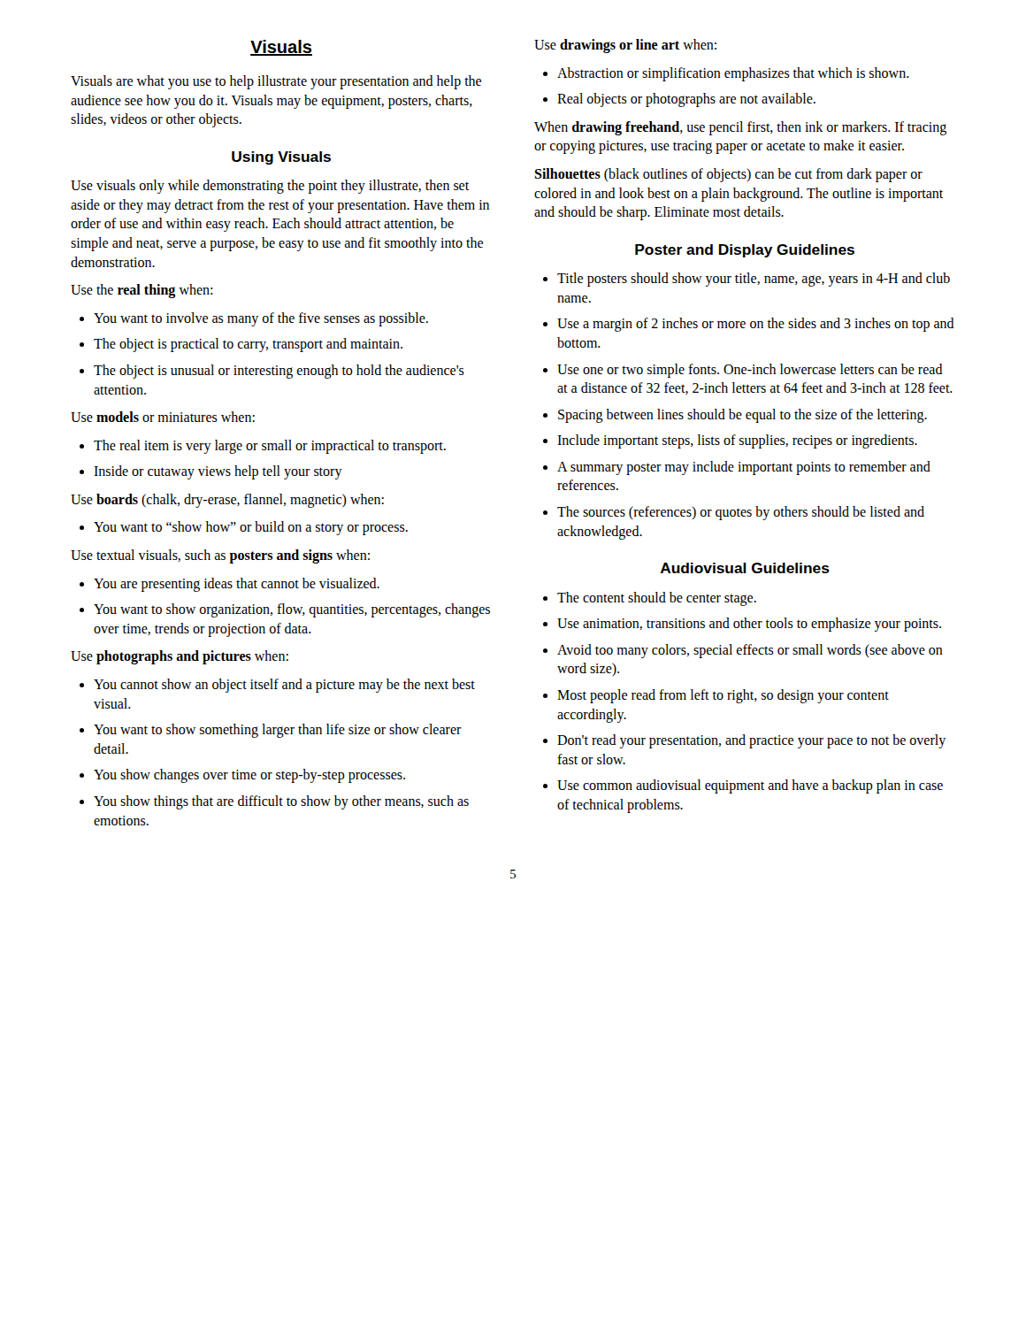Visuals
Visuals are what you use to help illustrate your presentation and help the audience see how you do it. Visuals may be equipment, posters, charts, slides, videos or other objects.
Using Visuals
Use visuals only while demonstrating the point they illustrate, then set aside or they may detract from the rest of your presentation. Have them in order of use and within easy reach. Each should attract attention, be simple and neat, serve a purpose, be easy to use and fit smoothly into the demonstration.
Use the real thing when:
You want to involve as many of the five senses as possible.
The object is practical to carry, transport and maintain.
The object is unusual or interesting enough to hold the audience's attention.
Use models or miniatures when:
The real item is very large or small or impractical to transport.
Inside or cutaway views help tell your story
Use boards (chalk, dry-erase, flannel, magnetic) when:
You want to “show how” or build on a story or process.
Use textual visuals, such as posters and signs when:
You are presenting ideas that cannot be visualized.
You want to show organization, flow, quantities, percentages, changes over time, trends or projection of data.
Use photographs and pictures when:
You cannot show an object itself and a picture may be the next best visual.
You want to show something larger than life size or show clearer detail.
You show changes over time or step-by-step processes.
You show things that are difficult to show by other means, such as emotions.
Use drawings or line art when:
Abstraction or simplification emphasizes that which is shown.
Real objects or photographs are not available.
When drawing freehand, use pencil first, then ink or markers. If tracing or copying pictures, use tracing paper or acetate to make it easier.
Silhouettes (black outlines of objects) can be cut from dark paper or colored in and look best on a plain background. The outline is important and should be sharp. Eliminate most details.
Poster and Display Guidelines
Title posters should show your title, name, age, years in 4-H and club name.
Use a margin of 2 inches or more on the sides and 3 inches on top and bottom.
Use one or two simple fonts. One-inch lowercase letters can be read at a distance of 32 feet, 2-inch letters at 64 feet and 3-inch at 128 feet.
Spacing between lines should be equal to the size of the lettering.
Include important steps, lists of supplies, recipes or ingredients.
A summary poster may include important points to remember and references.
The sources (references) or quotes by others should be listed and acknowledged.
Audiovisual Guidelines
The content should be center stage.
Use animation, transitions and other tools to emphasize your points.
Avoid too many colors, special effects or small words (see above on word size).
Most people read from left to right, so design your content accordingly.
Don't read your presentation, and practice your pace to not be overly fast or slow.
Use common audiovisual equipment and have a backup plan in case of technical problems.
5